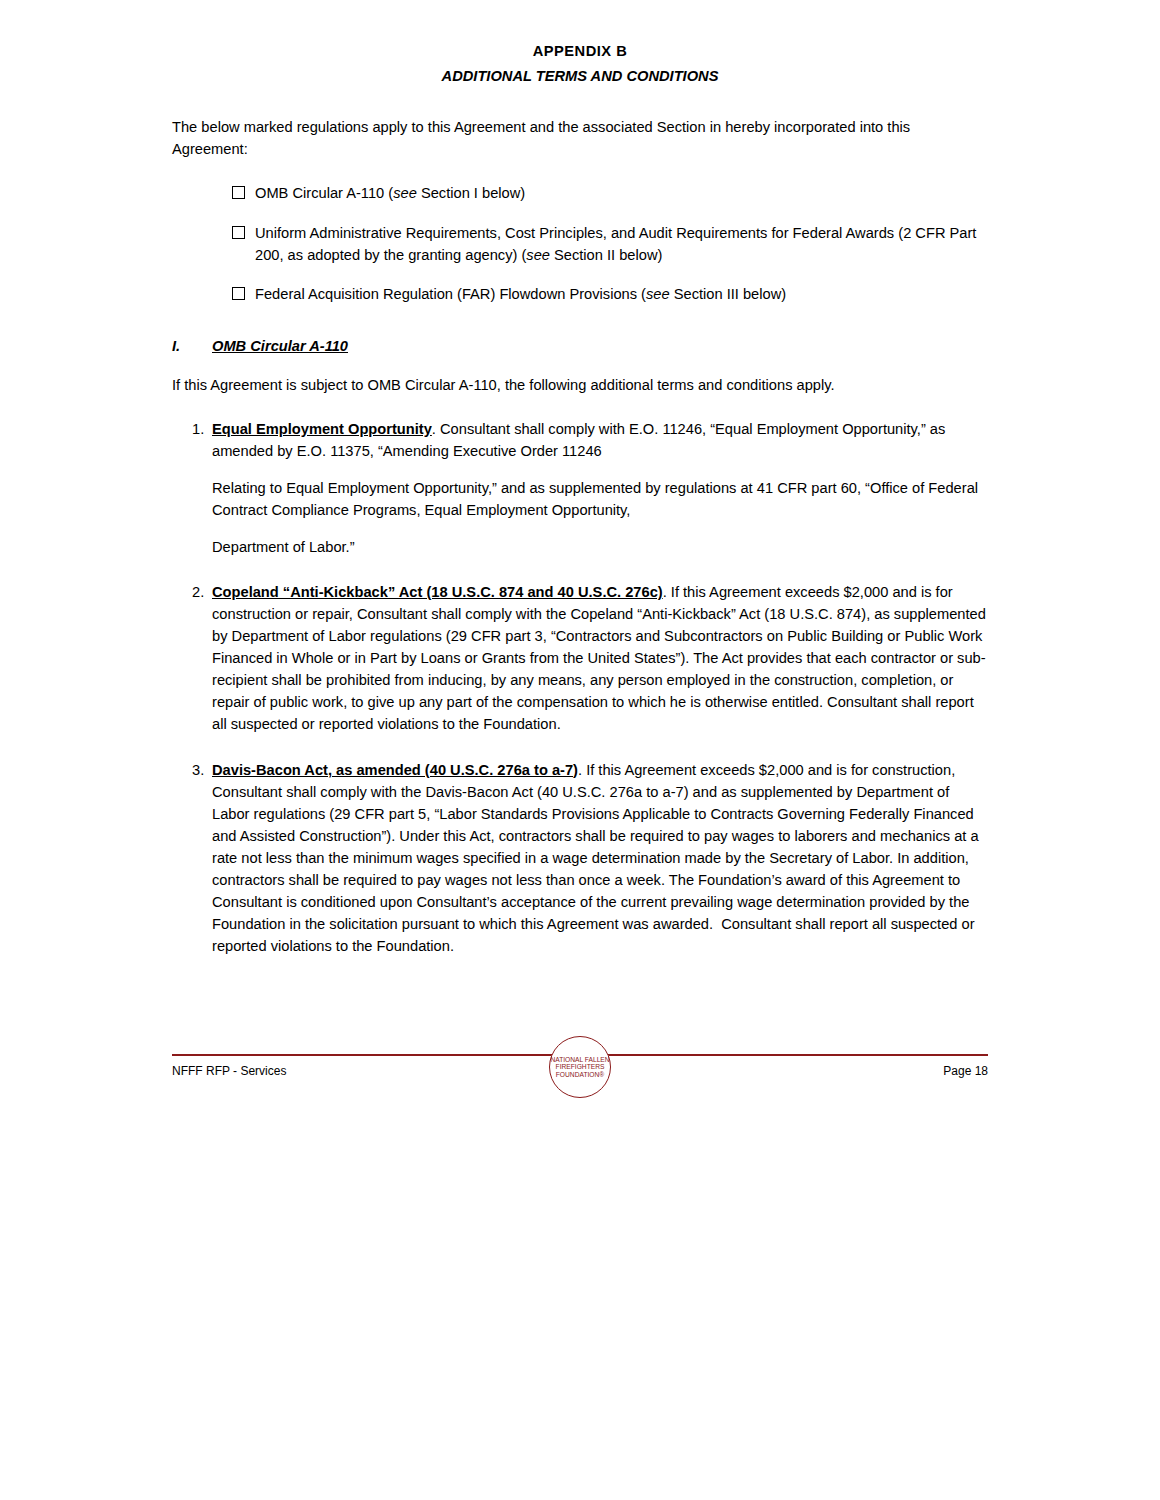APPENDIX B
ADDITIONAL TERMS AND CONDITIONS
The below marked regulations apply to this Agreement and the associated Section in hereby incorporated into this Agreement:
OMB Circular A-110 (see Section I below)
Uniform Administrative Requirements, Cost Principles, and Audit Requirements for Federal Awards (2 CFR Part 200, as adopted by the granting agency) (see Section II below)
Federal Acquisition Regulation (FAR) Flowdown Provisions (see Section III below)
I. OMB Circular A-110
If this Agreement is subject to OMB Circular A-110, the following additional terms and conditions apply.
Equal Employment Opportunity. Consultant shall comply with E.O. 11246, “Equal Employment Opportunity,” as amended by E.O. 11375, “Amending Executive Order 11246
Relating to Equal Employment Opportunity,” and as supplemented by regulations at 41 CFR part 60, “Office of Federal Contract Compliance Programs, Equal Employment Opportunity,
Department of Labor.”
Copeland “Anti-Kickback” Act (18 U.S.C. 874 and 40 U.S.C. 276c). If this Agreement exceeds $2,000 and is for construction or repair, Consultant shall comply with the Copeland “Anti-Kickback” Act (18 U.S.C. 874), as supplemented by Department of Labor regulations (29 CFR part 3, “Contractors and Subcontractors on Public Building or Public Work Financed in Whole or in Part by Loans or Grants from the United States”). The Act provides that each contractor or sub-recipient shall be prohibited from inducing, by any means, any person employed in the construction, completion, or repair of public work, to give up any part of the compensation to which he is otherwise entitled. Consultant shall report all suspected or reported violations to the Foundation.
Davis-Bacon Act, as amended (40 U.S.C. 276a to a-7). If this Agreement exceeds $2,000 and is for construction, Consultant shall comply with the Davis-Bacon Act (40 U.S.C. 276a to a-7) and as supplemented by Department of Labor regulations (29 CFR part 5, “Labor Standards Provisions Applicable to Contracts Governing Federally Financed and Assisted Construction”). Under this Act, contractors shall be required to pay wages to laborers and mechanics at a rate not less than the minimum wages specified in a wage determination made by the Secretary of Labor. In addition, contractors shall be required to pay wages not less than once a week. The Foundation’s award of this Agreement to Consultant is conditioned upon Consultant’s acceptance of the current prevailing wage determination provided by the Foundation in the solicitation pursuant to which this Agreement was awarded. Consultant shall report all suspected or reported violations to the Foundation.
NFFF RFP - Services
NATIONAL FALLEN FIREFIGHTERS FOUNDATION®
Page 18